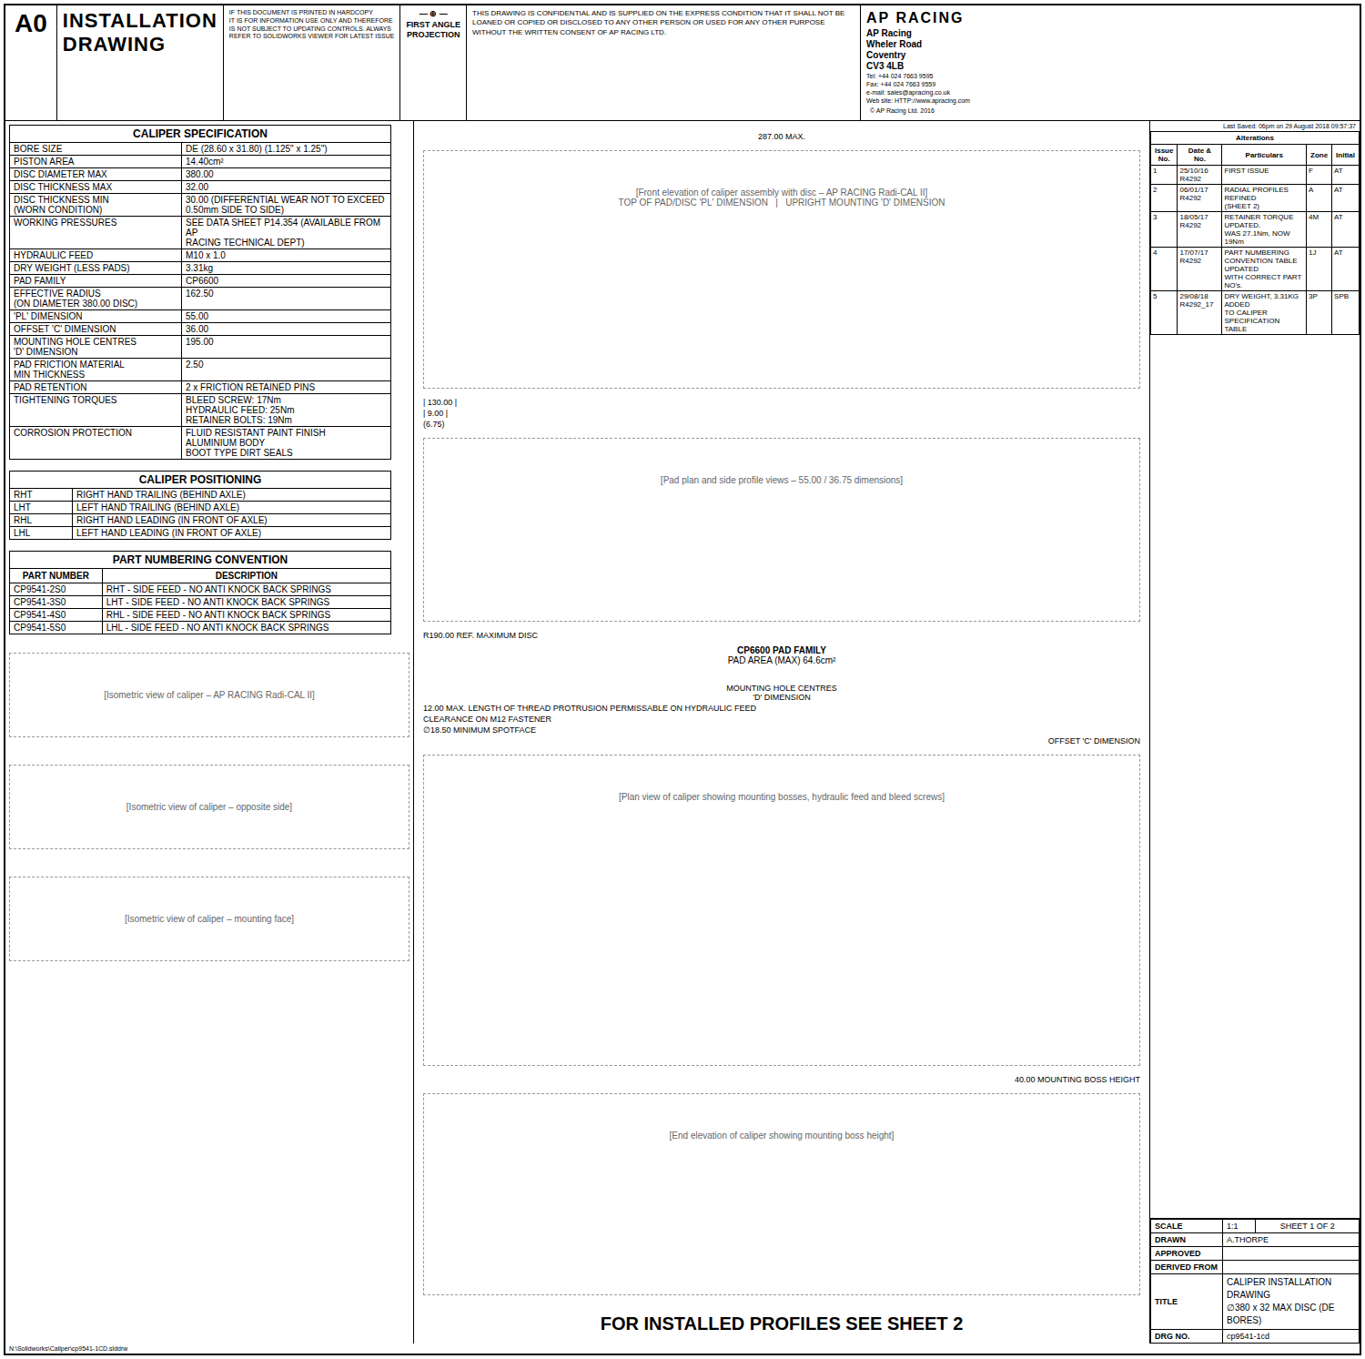A0
INSTALLATION
DRAWING
IF THIS DOCUMENT IS PRINTED IN HARDCOPY
IT IS FOR INFORMATION USE ONLY AND THEREFORE
IS NOT SUBJECT TO UPDATING CONTROLS. ALWAYS
REFER TO SOLIDWORKS VIEWER FOR LATEST ISSUE
— ⊕ —
FIRST ANGLE
PROJECTION
THIS DRAWING IS CONFIDENTIAL AND IS SUPPLIED ON THE EXPRESS CONDITION THAT IT SHALL NOT BE LOANED OR COPIED OR DISCLOSED TO ANY OTHER PERSON OR USED FOR ANY OTHER PURPOSE WITHOUT THE WRITTEN CONSENT OF AP RACING LTD.
AP RACING
AP Racing
Wheler Road
Coventry
CV3 4LB
Tel: +44 024 7663 9595
Fax: +44 024 7663 9559
e-mail: sales@apracing.co.uk
Web site: HTTP://www.apracing.com
© AP Racing Ltd. 2016
| CALIPER SPECIFICATION |
| --- |
| BORE SIZE | DE (28.60 x 31.80) (1.125" x 1.25") |
| PISTON AREA | 14.40cm² |
| DISC DIAMETER MAX | 380.00 |
| DISC THICKNESS MAX | 32.00 |
| DISC THICKNESS MIN (WORN CONDITION) | 30.00 (DIFFERENTIAL WEAR NOT TO EXCEED 0.50mm SIDE TO SIDE) |
| WORKING PRESSURES | SEE DATA SHEET P14.354 (AVAILABLE FROM AP RACING TECHNICAL DEPT) |
| HYDRAULIC FEED | M10 x 1.0 |
| DRY WEIGHT (LESS PADS) | 3.31kg |
| PAD FAMILY | CP6600 |
| EFFECTIVE RADIUS (ON DIAMETER 380.00 DISC) | 162.50 |
| 'PL' DIMENSION | 55.00 |
| OFFSET 'C' DIMENSION | 36.00 |
| MOUNTING HOLE CENTRES 'D' DIMENSION | 195.00 |
| PAD FRICTION MATERIAL MIN THICKNESS | 2.50 |
| PAD RETENTION | 2 x FRICTION RETAINED PINS |
| TIGHTENING TORQUES | BLEED SCREW: 17Nm HYDRAULIC FEED: 25Nm RETAINER BOLTS: 19Nm |
| CORROSION PROTECTION | FLUID RESISTANT PAINT FINISH ALUMINIUM BODY BOOT TYPE DIRT SEALS |
| CALIPER POSITIONING |
| --- |
| RHT | RIGHT HAND TRAILING (BEHIND AXLE) |
| LHT | LEFT HAND TRAILING (BEHIND AXLE) |
| RHL | RIGHT HAND LEADING (IN FRONT OF AXLE) |
| LHL | LEFT HAND LEADING (IN FRONT OF AXLE) |
| PART NUMBERING CONVENTION |
| --- |
| PART NUMBER | DESCRIPTION |
| CP9541-2S0 | RHT - SIDE FEED - NO ANTI KNOCK BACK SPRINGS |
| CP9541-3S0 | LHT - SIDE FEED - NO ANTI KNOCK BACK SPRINGS |
| CP9541-4S0 | RHL - SIDE FEED - NO ANTI KNOCK BACK SPRINGS |
| CP9541-5S0 | LHL - SIDE FEED - NO ANTI KNOCK BACK SPRINGS |
[Isometric view of caliper – AP RACING Radi-CAL II]
[Isometric view of caliper – opposite side]
[Isometric view of caliper – mounting face]
287.00 MAX.
[Front elevation of caliper assembly with disc – AP RACING Radi-CAL II]
TOP OF PAD/DISC 'PL' DIMENSION | UPRIGHT MOUNTING 'D' DIMENSION
| 130.00 |
| 9.00 |
(6.75)
[Pad plan and side profile views – 55.00 / 36.75 dimensions]
R190.00 REF. MAXIMUM DISC
CP6600 PAD FAMILY
PAD AREA (MAX) 64.6cm²
MOUNTING HOLE CENTRES
'D' DIMENSION
12.00 MAX. LENGTH OF THREAD PROTRUSION PERMISSABLE ON HYDRAULIC FEED
CLEARANCE ON M12 FASTENER
∅18.50 MINIMUM SPOTFACE
OFFSET 'C' DIMENSION
[Plan view of caliper showing mounting bosses, hydraulic feed and bleed screws]
40.00 MOUNTING BOSS HEIGHT
[End elevation of caliper showing mounting boss height]
FOR INSTALLED PROFILES SEE SHEET 2
Last Saved: 06pm on 29 August 2018 09:57:37
| Alterations |
| --- |
| Issue No. | Date & No. | Particulars | Zone | Initial |
| 1 | 25/10/16 R4292 | FIRST ISSUE | F | AT |
| 2 | 06/01/17 R4292 | RADIAL PROFILES REFINED (SHEET 2) | A | AT |
| 3 | 18/05/17 R4292 | RETAINER TORQUE UPDATED. WAS 27.1Nm, NOW 19Nm | 4M | AT |
| 4 | 17/07/17 R4292 | PART NUMBERING CONVENTION TABLE UPDATED WITH CORRECT PART NO's. | 1J | AT |
| 5 | 29/08/18 R4292_17 | DRY WEIGHT, 3.31KG ADDED TO CALIPER SPECIFICATION TABLE | 3P | SPB |
| SCALE | 1:1 | SHEET 1 OF 2 |
| DRAWN | A.THORPE |
| APPROVED | |
| DERIVED FROM | |
| TITLE | CALIPER INSTALLATION DRAWING ∅380 x 32 MAX DISC (DE BORES) |
| DRG NO. | cp9541-1cd |
N:\Solidworks\Caliper\cp9541-1CD.slddrw